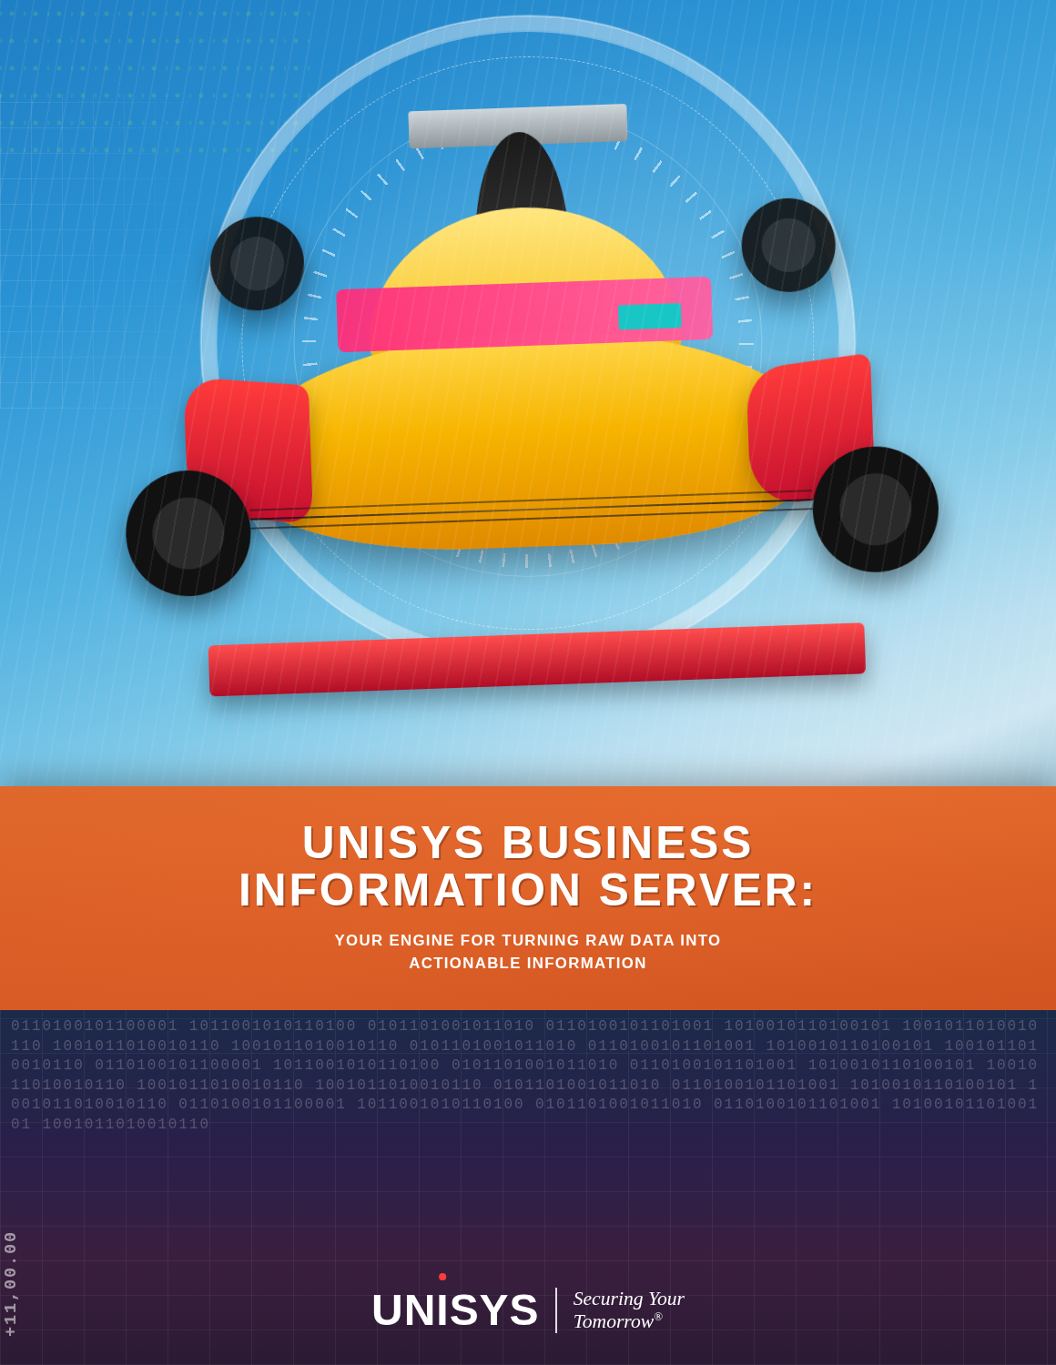Unisys Business Information Server:
Your engine for turning raw data into actionable information
0110100101100001 1011001010110100 0101101001011010 0110100101101001 1010010110100101 1001011010010110 1001011010010110 1001011010010110 0101101001011010 0110100101101001 1010010110100101 1001011010010110 0110100101100001 1011001010110100 0101101001011010 0110100101101001 1010010110100101 1001011010010110 1001011010010110 1001011010010110 0101101001011010 0110100101101001 1010010110100101 1001011010010110 0110100101100001 1011001010110100 0101101001011010 0110100101101001 1010010110100101 1001011010010110
+11,00.00
UNISYS Securing Your
Tomorrow®